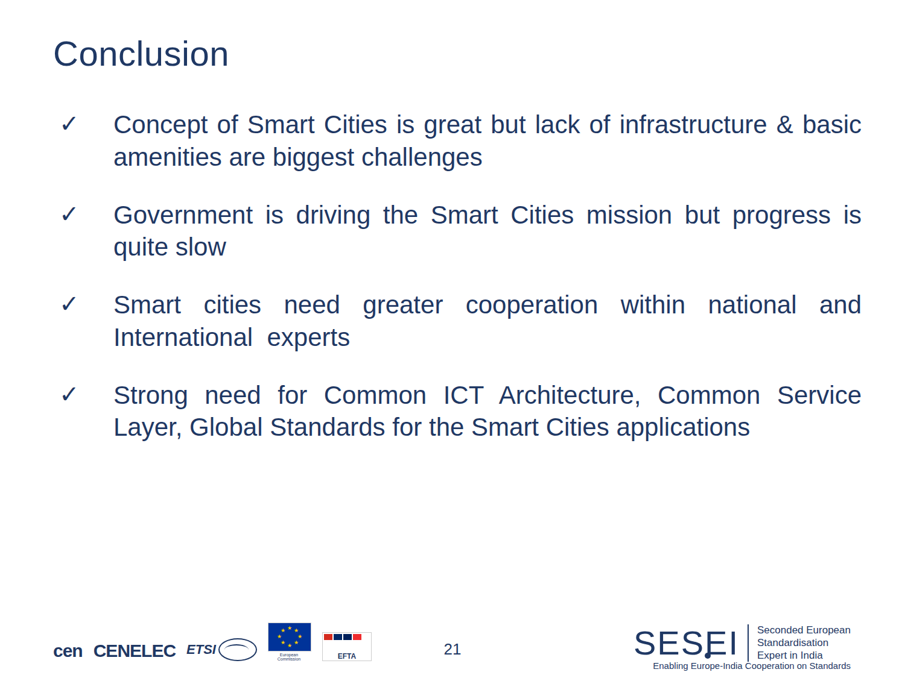Conclusion
Concept of Smart Cities is great but lack of infrastructure & basic amenities are biggest challenges
Government is driving the Smart Cities mission but progress is quite slow
Smart cities need greater cooperation within national and International experts
Strong need for Common ICT Architecture, Common Service Layer, Global Standards for the Smart Cities applications
cen
CENELEC
ETSI
★
★
★
★
★
★
★
★
European Commission
EFTA
SESEI
Seconded European
Standardisation
Expert in India
Enabling Europe-India Cooperation on Standards
21